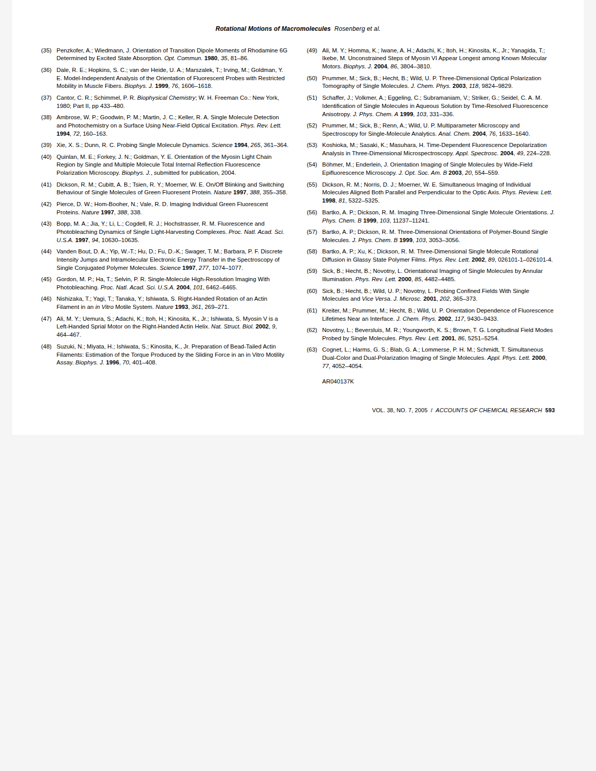Rotational Motions of Macromolecules Rosenberg et al.
(35) Penzkofer, A.; Wiedmann, J. Orientation of Transition Dipole Moments of Rhodamine 6G Determined by Excited State Absorption. Opt. Commun. 1980, 35, 81–86.
(36) Dale, R. E.; Hopkins, S. C.; van der Heide, U. A.; Marszalek, T.; Irving, M.; Goldman, Y. E. Model-Independent Analysis of the Orientation of Fluorescent Probes with Restricted Mobility in Muscle Fibers. Biophys. J. 1999, 76, 1606–1618.
(37) Cantor, C. R.; Schimmel, P. R. Biophysical Chemistry; W. H. Freeman Co.: New York, 1980; Part II, pp 433–480.
(38) Ambrose, W. P.; Goodwin, P. M.; Martin, J. C.; Keller, R. A. Single Molecule Detection and Photochemistry on a Surface Using Near-Field Optical Excitation. Phys. Rev. Lett. 1994, 72, 160–163.
(39) Xie, X. S.; Dunn, R. C. Probing Single Molecule Dynamics. Science 1994, 265, 361–364.
(40) Quinlan, M. E.; Forkey, J. N.; Goldman, Y. E. Orientation of the Myosin Light Chain Region by Single and Multiple Molecule Total Internal Reflection Fluorescence Polarization Microscopy. Biophys. J., submitted for publication, 2004.
(41) Dickson, R. M.; Cubitt, A. B.; Tsien, R. Y.; Moerner, W. E. On/Off Blinking and Switching Behaviour of Single Molecules of Green Fluoresent Protein. Nature 1997, 388, 355–358.
(42) Pierce, D. W.; Hom-Booher, N.; Vale, R. D. Imaging Individual Green Fluorescent Proteins. Nature 1997, 388, 338.
(43) Bopp, M. A.; Jia, Y.; Li, L.; Cogdell, R. J.; Hochstrasser, R. M. Fluorescence and Photobleaching Dynamics of Single Light-Harvesting Complexes. Proc. Natl. Acad. Sci. U.S.A. 1997, 94, 10630–10635.
(44) Vanden Bout, D. A.; Yip, W.-T.; Hu, D.; Fu, D.-K.; Swager, T. M.; Barbara, P. F. Discrete Intensity Jumps and Intramolecular Electronic Energy Transfer in the Spectroscopy of Single Conjugated Polymer Molecules. Science 1997, 277, 1074–1077.
(45) Gordon, M. P.; Ha, T.; Selvin, P. R. Single-Molecule High-Resolution Imaging With Photobleaching. Proc. Natl. Acad. Sci. U.S.A. 2004, 101, 6462–6465.
(46) Nishizaka, T.; Yagi, T.; Tanaka, Y.; Ishiwata, S. Right-Handed Rotation of an Actin Filament in an in Vitro Motile System. Nature 1993, 361, 269–271.
(47) Ali, M. Y.; Uemura, S.; Adachi, K.; Itoh, H.; Kinosita, K., Jr.; Ishiwata, S. Myosin V is a Left-Handed Sprial Motor on the Right-Handed Actin Helix. Nat. Struct. Biol. 2002, 9, 464–467.
(48) Suzuki, N.; Miyata, H.; Ishiwata, S.; Kinosita, K., Jr. Preparation of Bead-Tailed Actin Filaments: Estimation of the Torque Produced by the Sliding Force in an in Vitro Motility Assay. Biophys. J. 1996, 70, 401–408.
(49) Ali, M. Y.; Homma, K.; Iwane, A. H.; Adachi, K.; Itoh, H.; Kinosita, K., Jr.; Yanagida, T.; Ikebe, M. Unconstrained Steps of Myosin VI Appear Longest among Known Molecular Motors. Biophys. J. 2004, 86, 3804–3810.
(50) Prummer, M.; Sick, B.; Hecht, B.; Wild, U. P. Three-Dimensional Optical Polarization Tomography of Single Molecules. J. Chem. Phys. 2003, 118, 9824–9829.
(51) Schaffer, J.; Volkmer, A.; Eggeling, C.; Subramaniam, V.; Striker, G.; Seidel, C. A. M. Identification of Single Molecules in Aqueous Solution by Time-Resolved Fluorescence Anisotropy. J. Phys. Chem. A 1999, 103, 331–336.
(52) Prummer, M.; Sick, B.; Renn, A.; Wild, U. P. Multiparameter Microscopy and Spectroscopy for Single-Molecule Analytics. Anal. Chem. 2004, 76, 1633–1640.
(53) Koshioka, M.; Sasaki, K.; Masuhara, H. Time-Dependent Fluorescence Depolarization Analysis in Three-Dimensional Microspectroscopy. Appl. Spectrosc. 2004, 49, 224–228.
(54) Böhmer, M.; Enderlein, J. Orientation Imaging of Single Molecules by Wide-Field Epifluorescence Microscopy. J. Opt. Soc. Am. B 2003, 20, 554–559.
(55) Dickson, R. M.; Norris, D. J.; Moerner, W. E. Simultaneous Imaging of Individual Molecules Aligned Both Parallel and Perpendicular to the Optic Axis. Phys. Review. Lett. 1998, 81, 5322–5325.
(56) Bartko, A. P.; Dickson, R. M. Imaging Three-Dimensional Single Molecule Orientations. J. Phys. Chem. B 1999, 103, 11237–11241.
(57) Bartko, A. P.; Dickson, R. M. Three-Dimensional Orientations of Polymer-Bound Single Molecules. J. Phys. Chem. B 1999, 103, 3053–3056.
(58) Bartko, A. P.; Xu, K.; Dickson, R. M. Three-Dimensional Single Molecule Rotational Diffusion in Glassy State Polymer Films. Phys. Rev. Lett. 2002, 89, 026101-1–026101-4.
(59) Sick, B.; Hecht, B.; Novotny, L. Orientational Imaging of Single Molecules by Annular Illumination. Phys. Rev. Lett. 2000, 85, 4482–4485.
(60) Sick, B.; Hecht, B.; Wild, U. P.; Novotny, L. Probing Confined Fields With Single Molecules and Vice Versa. J. Microsc. 2001, 202, 365–373.
(61) Kreiter, M.; Prummer, M.; Hecht, B.; Wild, U. P. Orientation Dependence of Fluorescence Lifetimes Near an Interface. J. Chem. Phys. 2002, 117, 9430–9433.
(62) Novotny, L.; Beversluis, M. R.; Youngworth, K. S.; Brown, T. G. Longitudinal Field Modes Probed by Single Molecules. Phys. Rev. Lett. 2001, 86, 5251–5254.
(63) Cognet, L.; Harms, G. S.; Blab, G. A.; Lommerse, P. H. M.; Schmidt, T. Simultaneous Dual-Color and Dual-Polarization Imaging of Single Molecules. Appl. Phys. Lett. 2000, 77, 4052–4054.
AR040137K
VOL. 38, NO. 7, 2005 / ACCOUNTS OF CHEMICAL RESEARCH 593